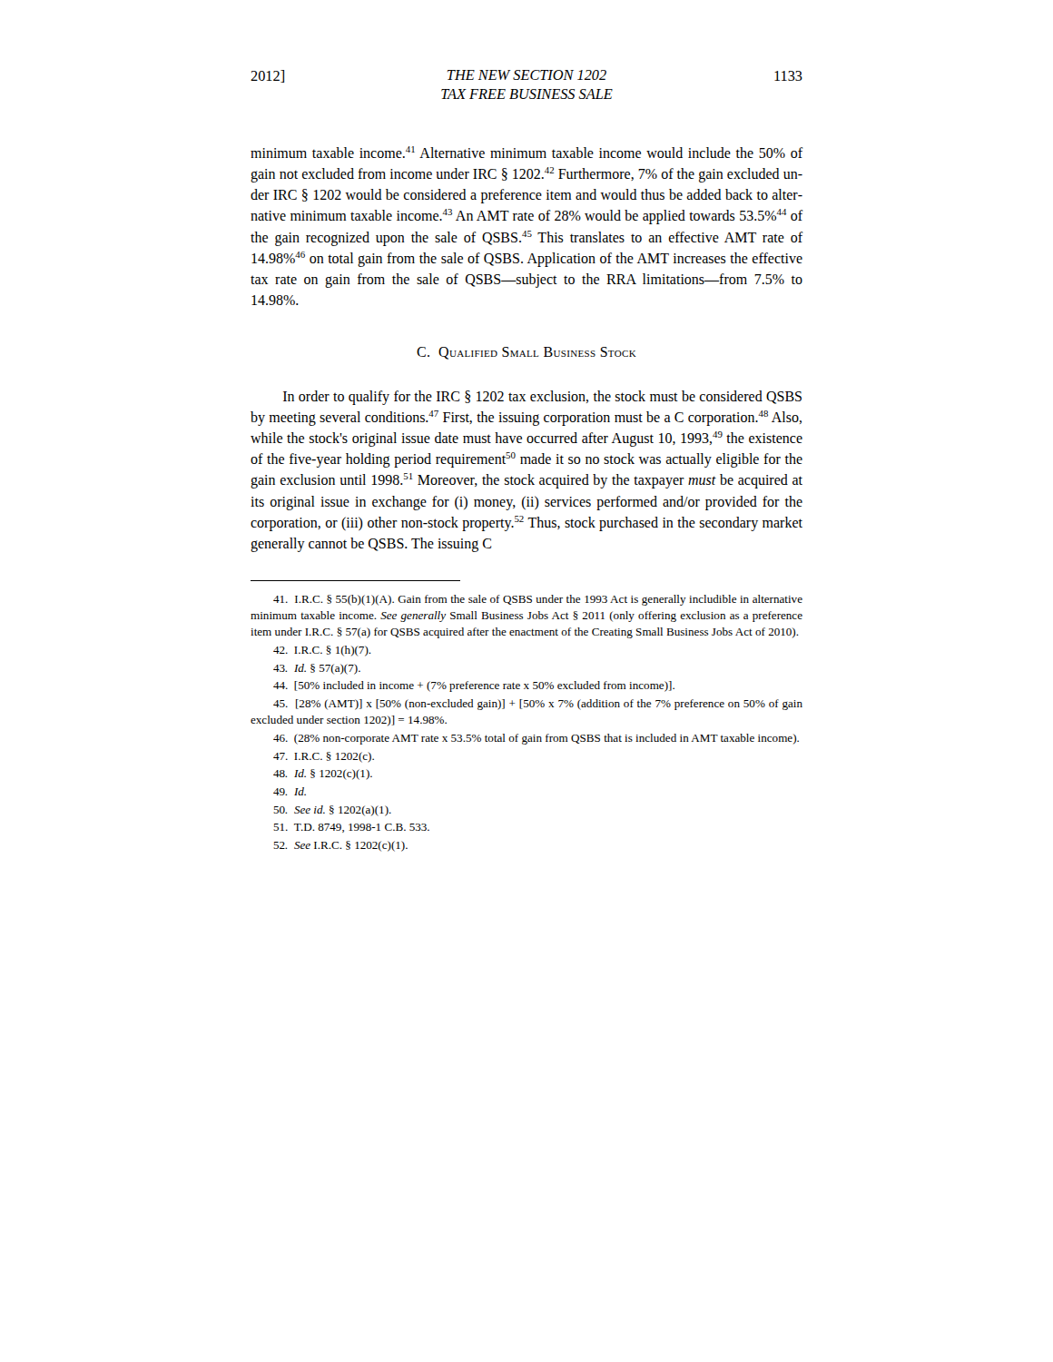2012]
THE NEW SECTION 1202
TAX FREE BUSINESS SALE
1133
minimum taxable income.41 Alternative minimum taxable income would include the 50% of gain not excluded from income under IRC § 1202.42 Furthermore, 7% of the gain excluded under IRC § 1202 would be considered a preference item and would thus be added back to alternative minimum taxable income.43 An AMT rate of 28% would be applied towards 53.5%44 of the gain recognized upon the sale of QSBS.45 This translates to an effective AMT rate of 14.98%46 on total gain from the sale of QSBS. Application of the AMT increases the effective tax rate on gain from the sale of QSBS—subject to the RRA limitations—from 7.5% to 14.98%.
C. Qualified Small Business Stock
In order to qualify for the IRC § 1202 tax exclusion, the stock must be considered QSBS by meeting several conditions.47 First, the issuing corporation must be a C corporation.48 Also, while the stock's original issue date must have occurred after August 10, 1993,49 the existence of the five-year holding period requirement50 made it so no stock was actually eligible for the gain exclusion until 1998.51 Moreover, the stock acquired by the taxpayer must be acquired at its original issue in exchange for (i) money, (ii) services performed and/or provided for the corporation, or (iii) other non-stock property.52 Thus, stock purchased in the secondary market generally cannot be QSBS. The issuing C
41. I.R.C. § 55(b)(1)(A). Gain from the sale of QSBS under the 1993 Act is generally includible in alternative minimum taxable income. See generally Small Business Jobs Act § 2011 (only offering exclusion as a preference item under I.R.C. § 57(a) for QSBS acquired after the enactment of the Creating Small Business Jobs Act of 2010).
42. I.R.C. § 1(h)(7).
43. Id. § 57(a)(7).
44. [50% included in income + (7% preference rate x 50% excluded from income)].
45. [28% (AMT)] x [50% (non-excluded gain)] + [50% x 7% (addition of the 7% preference on 50% of gain excluded under section 1202)] = 14.98%.
46. (28% non-corporate AMT rate x 53.5% total of gain from QSBS that is included in AMT taxable income).
47. I.R.C. § 1202(c).
48. Id. § 1202(c)(1).
49. Id.
50. See id. § 1202(a)(1).
51. T.D. 8749, 1998-1 C.B. 533.
52. See I.R.C. § 1202(c)(1).